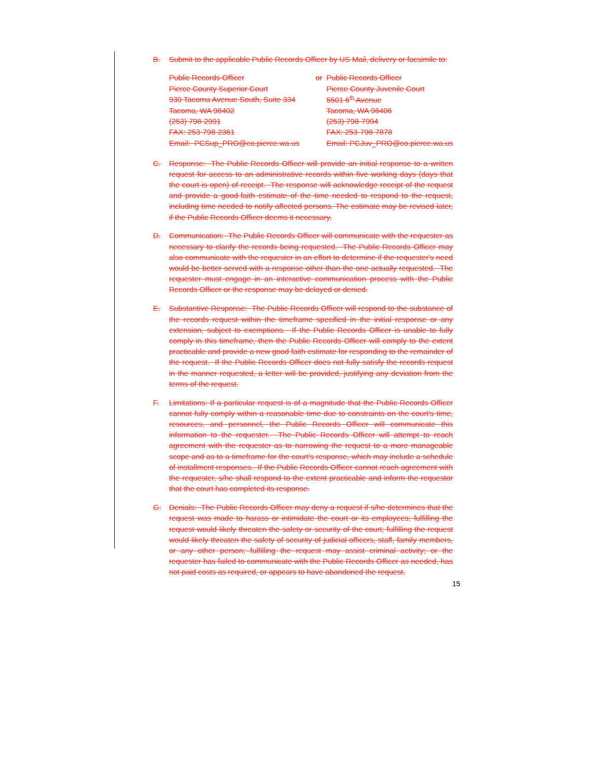B. Submit to the applicable Public Records Officer by US Mail, delivery or facsimile to:
| Public Records Officer | or | Public Records Officer |
| Pierce County Superior Court | | Pierce County Juvenile Court |
| 930 Tacoma Avenue South, Suite 334 | | 5501 6 th Avenue |
| Tacoma, WA 98402 | | Tacoma, WA 98406 |
| (253) 798-2991 | | (253) 798-7994 |
| FAX: 253-798-2361 | | FAX: 253-798-7878 |
| Email: PCSup_PRO@co.pierce.wa.us | | Email: PCJuv_PRO@co.pierce.wa.us |
C. Response: The Public Records Officer will provide an initial response to a written request for access to an administrative records within five working days (days that the court is open) of receipt. The response will acknowledge receipt of the request and provide a good-faith estimate of the time needed to respond to the request, including time needed to notify affected persons. The estimate may be revised later, if the Public Records Officer deems it necessary.
D. Communication: The Public Records Officer will communicate with the requester as necessary to clarify the records being requested. The Public Records Officer may also communicate with the requester in an effort to determine if the requester's need would be better served with a response other than the one actually requested. The requester must engage in an interactive communication process with the Public Records Officer or the response may be delayed or denied.
E. Substantive Response: The Public Records Officer will respond to the substance of the records request within the timeframe specified in the initial response or any extension, subject to exemptions. If the Public Records Officer is unable to fully comply in this timeframe, then the Public Records Officer will comply to the extent practicable and provide a new good faith estimate for responding to the remainder of the request. If the Public Records Officer does not fully satisfy the records request in the manner requested, a letter will be provided, justifying any deviation from the terms of the request.
F. Limitations: If a particular request is of a magnitude that the Public Records Officer cannot fully comply within a reasonable time due to constraints on the court's time, resources, and personnel, the Public Records Officer will communicate this information to the requester. The Public Records Officer will attempt to reach agreement with the requester as to narrowing the request to a more manageable scope and as to a timeframe for the court's response, which may include a schedule of installment responses. If the Public Records Officer cannot reach agreement with the requester, s/he shall respond to the extent practicable and inform the requestor that the court has completed its response.
G. Denials: The Public Records Officer may deny a request if s/he determines that the request was made to harass or intimidate the court or its employees; fulfilling the request would likely threaten the safety or security of the court; fulfilling the request would likely threaten the safety of security of judicial officers, staff, family members, or any other person; fulfilling the request may assist criminal activity; or the requester has failed to communicate with the Public Records Officer as needed, has not paid costs as required, or appears to have abandoned the request.
15